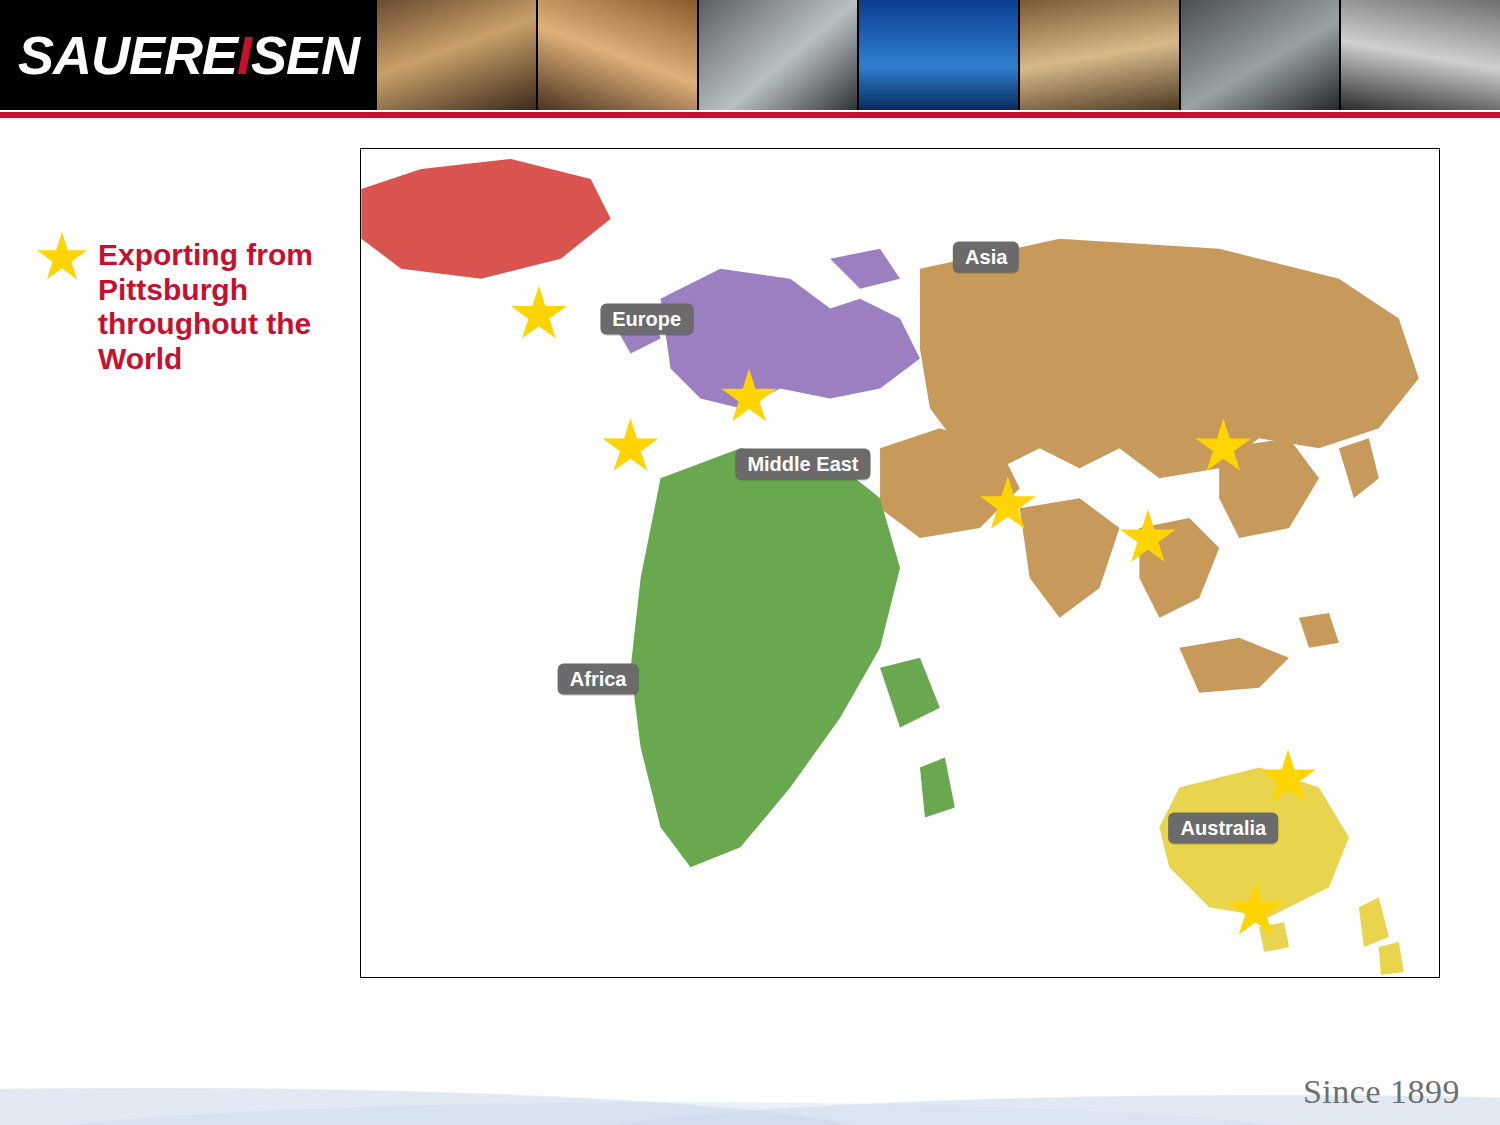Sauereisen
Exporting from Pittsburgh throughout the World
Stylized world map
Europe Asia Middle East Africa Australia
Since 1899